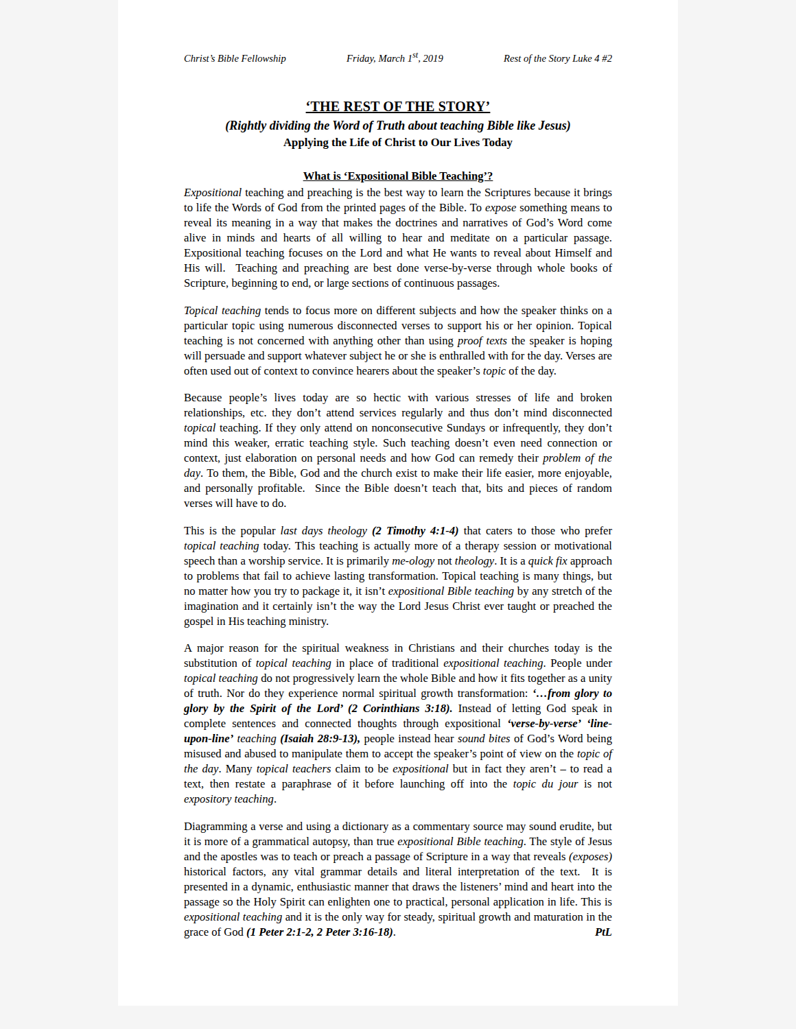Christ’s Bible Fellowship Friday, March 1st, 2019 Rest of the Story Luke 4 #2
‘THE REST OF THE STORY’
(Rightly dividing the Word of Truth about teaching Bible like Jesus)
Applying the Life of Christ to Our Lives Today
What is ‘Expositional Bible Teaching’?
Expositional teaching and preaching is the best way to learn the Scriptures because it brings to life the Words of God from the printed pages of the Bible. To expose something means to reveal its meaning in a way that makes the doctrines and narratives of God’s Word come alive in minds and hearts of all willing to hear and meditate on a particular passage. Expositional teaching focuses on the Lord and what He wants to reveal about Himself and His will. Teaching and preaching are best done verse-by-verse through whole books of Scripture, beginning to end, or large sections of continuous passages.
Topical teaching tends to focus more on different subjects and how the speaker thinks on a particular topic using numerous disconnected verses to support his or her opinion. Topical teaching is not concerned with anything other than using proof texts the speaker is hoping will persuade and support whatever subject he or she is enthralled with for the day. Verses are often used out of context to convince hearers about the speaker’s topic of the day.
Because people’s lives today are so hectic with various stresses of life and broken relationships, etc. they don’t attend services regularly and thus don’t mind disconnected topical teaching. If they only attend on nonconsecutive Sundays or infrequently, they don’t mind this weaker, erratic teaching style. Such teaching doesn’t even need connection or context, just elaboration on personal needs and how God can remedy their problem of the day. To them, the Bible, God and the church exist to make their life easier, more enjoyable, and personally profitable. Since the Bible doesn’t teach that, bits and pieces of random verses will have to do.
This is the popular last days theology (2 Timothy 4:1-4) that caters to those who prefer topical teaching today. This teaching is actually more of a therapy session or motivational speech than a worship service. It is primarily me-ology not theology. It is a quick fix approach to problems that fail to achieve lasting transformation. Topical teaching is many things, but no matter how you try to package it, it isn’t expositional Bible teaching by any stretch of the imagination and it certainly isn’t the way the Lord Jesus Christ ever taught or preached the gospel in His teaching ministry.
A major reason for the spiritual weakness in Christians and their churches today is the substitution of topical teaching in place of traditional expositional teaching. People under topical teaching do not progressively learn the whole Bible and how it fits together as a unity of truth. Nor do they experience normal spiritual growth transformation: ‘…from glory to glory by the Spirit of the Lord’ (2 Corinthians 3:18). Instead of letting God speak in complete sentences and connected thoughts through expositional ‘verse-by-verse’ ‘line-upon-line’ teaching (Isaiah 28:9-13), people instead hear sound bites of God’s Word being misused and abused to manipulate them to accept the speaker’s point of view on the topic of the day. Many topical teachers claim to be expositional but in fact they aren’t – to read a text, then restate a paraphrase of it before launching off into the topic du jour is not expository teaching.
Diagramming a verse and using a dictionary as a commentary source may sound erudite, but it is more of a grammatical autopsy, than true expositional Bible teaching. The style of Jesus and the apostles was to teach or preach a passage of Scripture in a way that reveals (exposes) historical factors, any vital grammar details and literal interpretation of the text. It is presented in a dynamic, enthusiastic manner that draws the listeners’ mind and heart into the passage so the Holy Spirit can enlighten one to practical, personal application in life. This is expositional teaching and it is the only way for steady, spiritual growth and maturation in the grace of God (1 Peter 2:1-2, 2 Peter 3:16-18).PtL